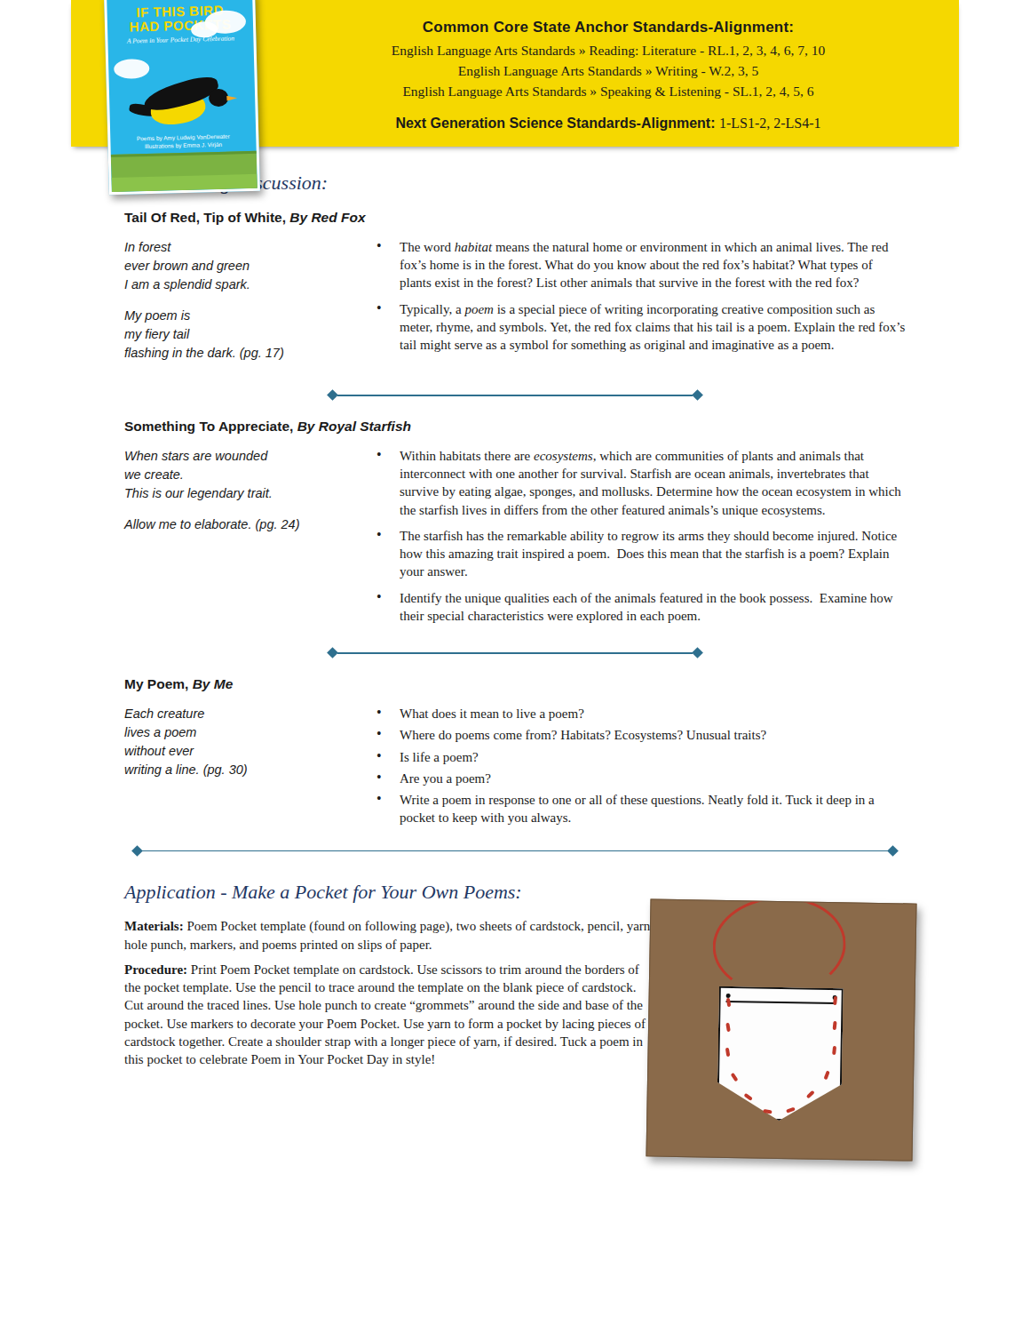IF THIS BIRD
HAD POCKETS
A Poem in Your Pocket Day Celebration
Poems by Amy Ludwig VanDerwater
Illustrations by Emma J. Virján
Common Core State Anchor Standards-Alignment:
English Language Arts Standards » Reading: Literature - RL.1, 2, 3, 4, 6, 7, 10
English Language Arts Standards » Writing - W.2, 3, 5
English Language Arts Standards » Speaking & Listening - SL.1, 2, 4, 5, 6
Next Generation Science Standards-Alignment: 1-LS1-2, 2-LS4-1
Post-Reading Discussion:
Tail Of Red, Tip of White, By Red Fox
In forest
ever brown and green
I am a splendid spark.
My poem is
my fiery tail
flashing in the dark. (pg. 17)
The word habitat means the natural home or environment in which an animal lives. The red fox’s home is in the forest. What do you know about the red fox’s habitat? What types of plants exist in the forest? List other animals that survive in the forest with the red fox?
Typically, a poem is a special piece of writing incorporating creative composition such as meter, rhyme, and symbols. Yet, the red fox claims that his tail is a poem. Explain the red fox’s tail might serve as a symbol for something as original and imaginative as a poem.
Something To Appreciate, By Royal Starfish
When stars are wounded
we create.
This is our legendary trait.
Allow me to elaborate. (pg. 24)
Within habitats there are ecosystems, which are communities of plants and animals that interconnect with one another for survival. Starfish are ocean animals, invertebrates that survive by eating algae, sponges, and mollusks. Determine how the ocean ecosystem in which the starfish lives in differs from the other featured animals’s unique ecosystems.
The starfish has the remarkable ability to regrow its arms they should become injured. Notice how this amazing trait inspired a poem. Does this mean that the starfish is a poem? Explain your answer.
Identify the unique qualities each of the animals featured in the book possess. Examine how their special characteristics were explored in each poem.
My Poem, By Me
Each creature
lives a poem
without ever
writing a line. (pg. 30)
What does it mean to live a poem?
Where do poems come from? Habitats? Ecosystems? Unusual traits?
Is life a poem?
Are you a poem?
Write a poem in response to one or all of these questions. Neatly fold it. Tuck it deep in a pocket to keep with you always.
Application - Make a Pocket for Your Own Poems:
Materials: Poem Pocket template (found on following page), two sheets of cardstock, pencil, yarn, hole punch, markers, and poems printed on slips of paper.
Procedure: Print Poem Pocket template on cardstock. Use scissors to trim around the borders of the pocket template. Use the pencil to trace around the template on the blank piece of cardstock. Cut around the traced lines. Use hole punch to create “grommets” around the side and base of the pocket. Use markers to decorate your Poem Pocket. Use yarn to form a pocket by lacing pieces of cardstock together. Create a shoulder strap with a longer piece of yarn, if desired. Tuck a poem in this pocket to celebrate Poem in Your Pocket Day in style!